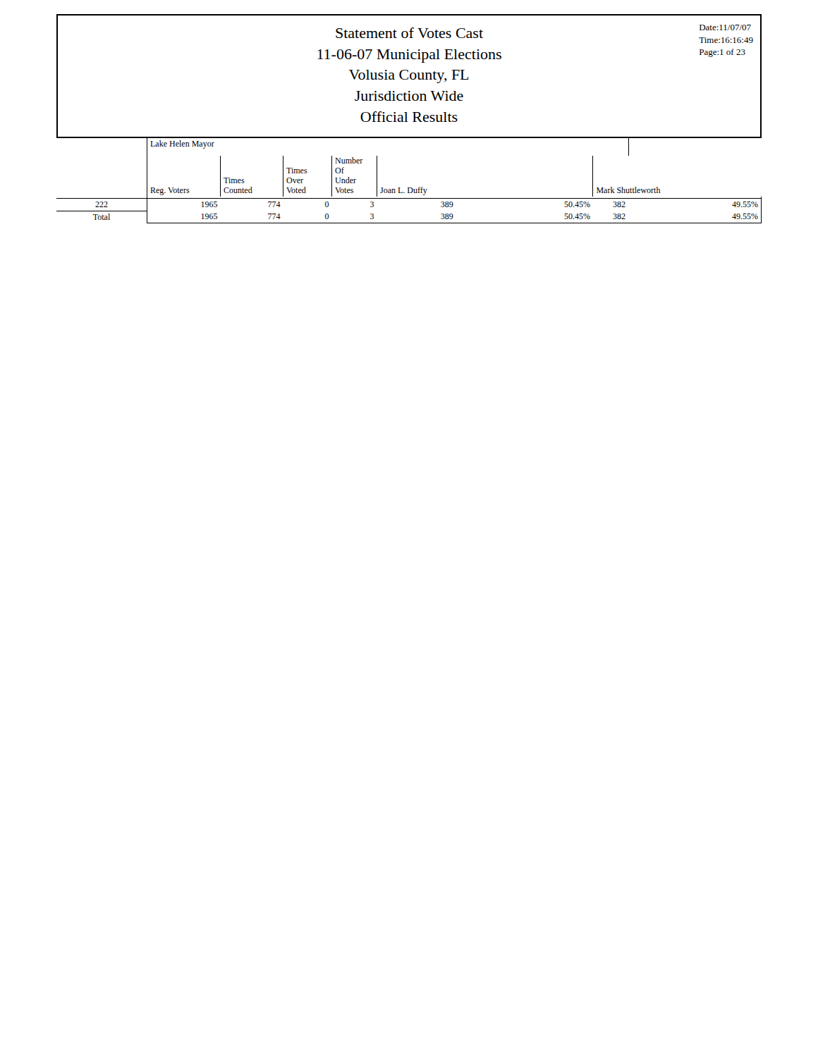Date:11/07/07
Time:16:16:49
Page:1 of 23
Statement of Votes Cast
11-06-07 Municipal Elections
Volusia County, FL
Jurisdiction Wide
Official Results
| | Lake Helen Mayor | |
| | Reg. Voters | Times Counted | Times Over Voted | Number Of Under Votes | Joan L. Duffy | Mark Shuttleworth |
| 222 | 1965 | 774 | 0 | 3 | 389 | 50.45% | 382 | 49.55% |
| Total | 1965 | 774 | 0 | 3 | 389 | 50.45% | 382 | 49.55% |